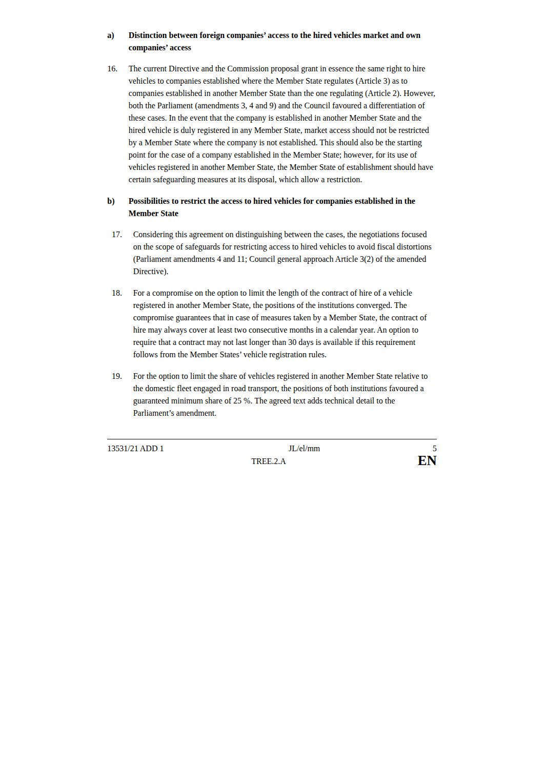a)
Distinction between foreign companies’ access to the hired vehicles market and own companies’ access
16.
The current Directive and the Commission proposal grant in essence the same right to hire vehicles to companies established where the Member State regulates (Article 3) as to companies established in another Member State than the one regulating (Article 2). However, both the Parliament (amendments 3, 4 and 9) and the Council favoured a differentiation of these cases. In the event that the company is established in another Member State and the hired vehicle is duly registered in any Member State, market access should not be restricted by a Member State where the company is not established. This should also be the starting point for the case of a company established in the Member State; however, for its use of vehicles registered in another Member State, the Member State of establishment should have certain safeguarding measures at its disposal, which allow a restriction.
b)
Possibilities to restrict the access to hired vehicles for companies established in the Member State
17.
Considering this agreement on distinguishing between the cases, the negotiations focused on the scope of safeguards for restricting access to hired vehicles to avoid fiscal distortions (Parliament amendments 4 and 11; Council general approach Article 3(2) of the amended Directive).
18.
For a compromise on the option to limit the length of the contract of hire of a vehicle registered in another Member State, the positions of the institutions converged. The compromise guarantees that in case of measures taken by a Member State, the contract of hire may always cover at least two consecutive months in a calendar year. An option to require that a contract may not last longer than 30 days is available if this requirement follows from the Member States’ vehicle registration rules.
19.
For the option to limit the share of vehicles registered in another Member State relative to the domestic fleet engaged in road transport, the positions of both institutions favoured a guaranteed minimum share of 25 %. The agreed text adds technical detail to the Parliament’s amendment.
13531/21 ADD 1
JL/el/mm
5
TREE.2.A
EN